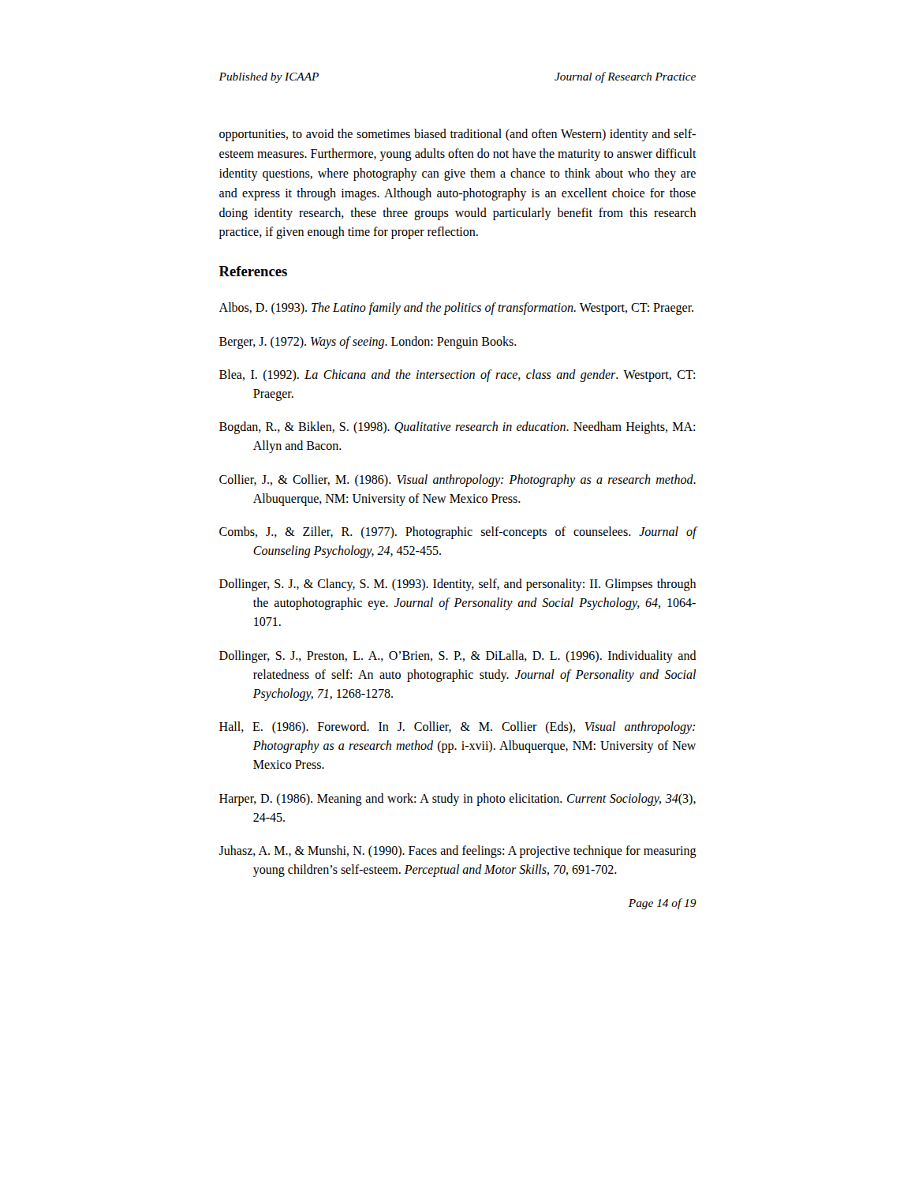Published by ICAAP Journal of Research Practice
opportunities, to avoid the sometimes biased traditional (and often Western) identity and self-esteem measures. Furthermore, young adults often do not have the maturity to answer difficult identity questions, where photography can give them a chance to think about who they are and express it through images. Although auto-photography is an excellent choice for those doing identity research, these three groups would particularly benefit from this research practice, if given enough time for proper reflection.
References
Albos, D. (1993). The Latino family and the politics of transformation. Westport, CT: Praeger.
Berger, J. (1972). Ways of seeing. London: Penguin Books.
Blea, I. (1992). La Chicana and the intersection of race, class and gender. Westport, CT: Praeger.
Bogdan, R., & Biklen, S. (1998). Qualitative research in education. Needham Heights, MA: Allyn and Bacon.
Collier, J., & Collier, M. (1986). Visual anthropology: Photography as a research method. Albuquerque, NM: University of New Mexico Press.
Combs, J., & Ziller, R. (1977). Photographic self-concepts of counselees. Journal of Counseling Psychology, 24, 452-455.
Dollinger, S. J., & Clancy, S. M. (1993). Identity, self, and personality: II. Glimpses through the autophotographic eye. Journal of Personality and Social Psychology, 64, 1064-1071.
Dollinger, S. J., Preston, L. A., O’Brien, S. P., & DiLalla, D. L. (1996). Individuality and relatedness of self: An auto photographic study. Journal of Personality and Social Psychology, 71, 1268-1278.
Hall, E. (1986). Foreword. In J. Collier, & M. Collier (Eds), Visual anthropology: Photography as a research method (pp. i-xvii). Albuquerque, NM: University of New Mexico Press.
Harper, D. (1986). Meaning and work: A study in photo elicitation. Current Sociology, 34(3), 24-45.
Juhasz, A. M., & Munshi, N. (1990). Faces and feelings: A projective technique for measuring young children’s self-esteem. Perceptual and Motor Skills, 70, 691-702.
Page 14 of 19